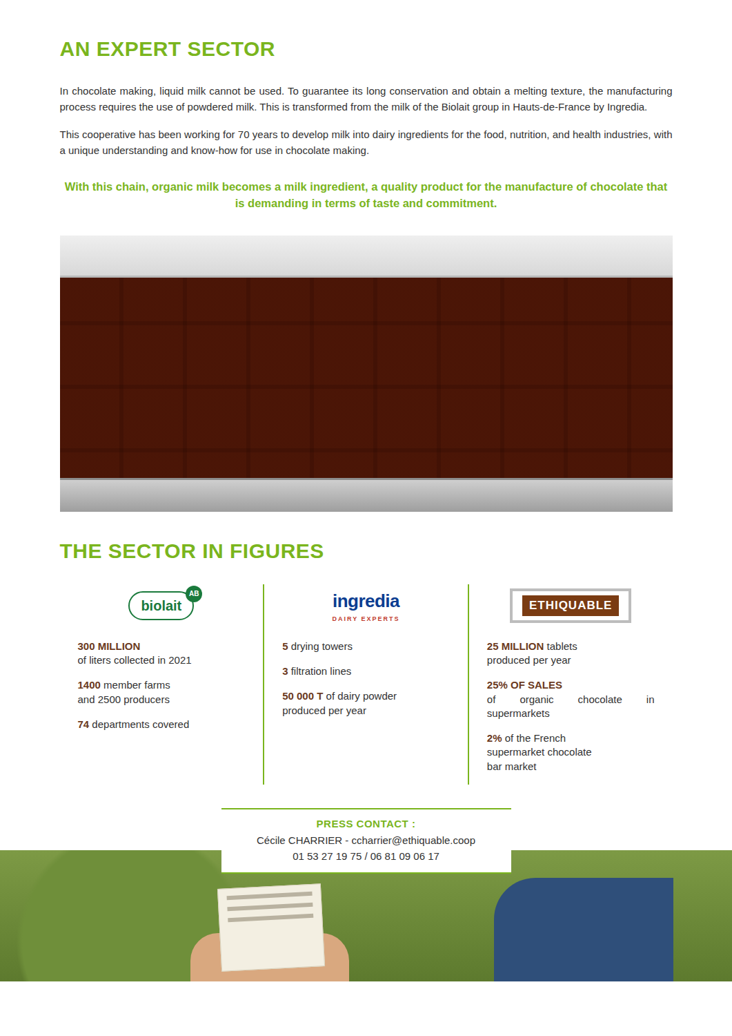An expert sector
In chocolate making, liquid milk cannot be used. To guarantee its long conservation and obtain a melting texture, the manufacturing process requires the use of powdered milk. This is transformed from the milk of the Biolait group in Hauts-de-France by Ingredia.
This cooperative has been working for 70 years to develop milk into dairy ingredients for the food, nutrition, and health industries, with a unique understanding and know-how for use in chocolate making.
With this chain, organic milk becomes a milk ingredient, a quality product for the manufacture of chocolate that is demanding in terms of taste and commitment.
The sector in figures
biolaitAB
300 MILLION
of liters collected in 2021
1400 member farms
and 2500 producers
74 departments covered
ingrediaDAIRY EXPERTS
5 drying towers
3 filtration lines
50 000 T of dairy powder
produced per year
ETHIQUABLE
25 MILLION tablets
produced per year
25% OF SALES
of organic chocolate in supermarkets
2% of the French
supermarket chocolate
bar market
PRESS CONTACT :
Cécile CHARRIER - ccharrier@ethiquable.coop
01 53 27 19 75 / 06 81 09 06 17